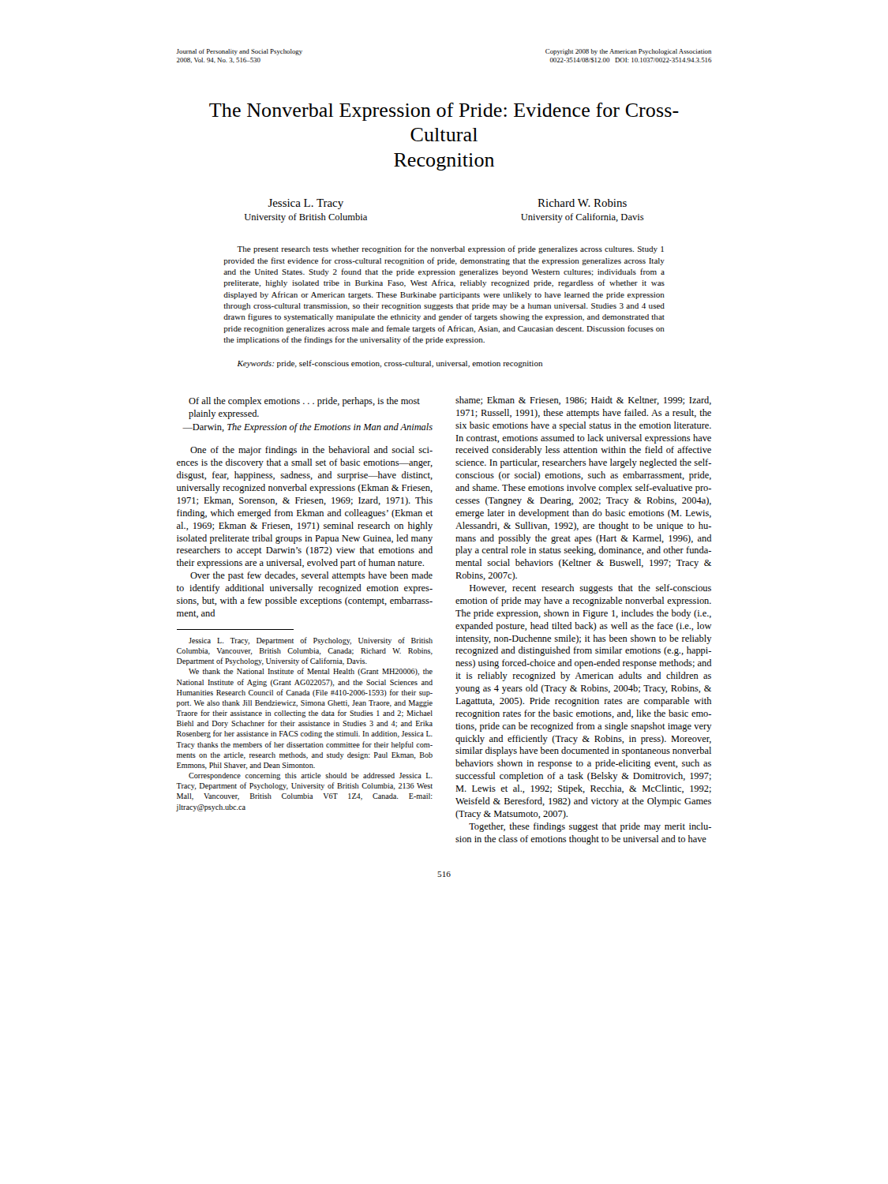Journal of Personality and Social Psychology
2008, Vol. 94, No. 3, 516–530
Copyright 2008 by the American Psychological Association
0022-3514/08/$12.00 DOI: 10.1037/0022-3514.94.3.516
The Nonverbal Expression of Pride: Evidence for Cross-Cultural
Recognition
Jessica L. Tracy
University of British Columbia
Richard W. Robins
University of California, Davis
The present research tests whether recognition for the nonverbal expression of pride generalizes across cultures. Study 1 provided the first evidence for cross-cultural recognition of pride, demonstrating that the expression generalizes across Italy and the United States. Study 2 found that the pride expression generalizes beyond Western cultures; individuals from a preliterate, highly isolated tribe in Burkina Faso, West Africa, reliably recognized pride, regardless of whether it was displayed by African or American targets. These Burkinabe participants were unlikely to have learned the pride expression through cross-cultural transmission, so their recognition suggests that pride may be a human universal. Studies 3 and 4 used drawn figures to systematically manipulate the ethnicity and gender of targets showing the expression, and demonstrated that pride recognition generalizes across male and female targets of African, Asian, and Caucasian descent. Discussion focuses on the implications of the findings for the universality of the pride expression.
Keywords: pride, self-conscious emotion, cross-cultural, universal, emotion recognition
Of all the complex emotions . . . pride, perhaps, is the most plainly expressed.
—Darwin, The Expression of the Emotions in Man and Animals
One of the major findings in the behavioral and social sciences is the discovery that a small set of basic emotions—anger, disgust, fear, happiness, sadness, and surprise—have distinct, universally recognized nonverbal expressions (Ekman & Friesen, 1971; Ekman, Sorenson, & Friesen, 1969; Izard, 1971). This finding, which emerged from Ekman and colleagues’ (Ekman et al., 1969; Ekman & Friesen, 1971) seminal research on highly isolated preliterate tribal groups in Papua New Guinea, led many researchers to accept Darwin’s (1872) view that emotions and their expressions are a universal, evolved part of human nature.
Over the past few decades, several attempts have been made to identify additional universally recognized emotion expressions, but, with a few possible exceptions (contempt, embarrassment, and
Jessica L. Tracy, Department of Psychology, University of British Columbia, Vancouver, British Columbia, Canada; Richard W. Robins, Department of Psychology, University of California, Davis.
We thank the National Institute of Mental Health (Grant MH20006), the National Institute of Aging (Grant AG022057), and the Social Sciences and Humanities Research Council of Canada (File #410-2006-1593) for their support. We also thank Jill Bendziewicz, Simona Ghetti, Jean Traore, and Maggie Traore for their assistance in collecting the data for Studies 1 and 2; Michael Biehl and Dory Schachner for their assistance in Studies 3 and 4; and Erika Rosenberg for her assistance in FACS coding the stimuli. In addition, Jessica L. Tracy thanks the members of her dissertation committee for their helpful comments on the article, research methods, and study design: Paul Ekman, Bob Emmons, Phil Shaver, and Dean Simonton.
Correspondence concerning this article should be addressed Jessica L. Tracy, Department of Psychology, University of British Columbia, 2136 West Mall, Vancouver, British Columbia V6T 1Z4, Canada. E-mail: jltracy@psych.ubc.ca
shame; Ekman & Friesen, 1986; Haidt & Keltner, 1999; Izard, 1971; Russell, 1991), these attempts have failed. As a result, the six basic emotions have a special status in the emotion literature. In contrast, emotions assumed to lack universal expressions have received considerably less attention within the field of affective science. In particular, researchers have largely neglected the self-conscious (or social) emotions, such as embarrassment, pride, and shame. These emotions involve complex self-evaluative processes (Tangney & Dearing, 2002; Tracy & Robins, 2004a), emerge later in development than do basic emotions (M. Lewis, Alessandri, & Sullivan, 1992), are thought to be unique to humans and possibly the great apes (Hart & Karmel, 1996), and play a central role in status seeking, dominance, and other fundamental social behaviors (Keltner & Buswell, 1997; Tracy & Robins, 2007c).
However, recent research suggests that the self-conscious emotion of pride may have a recognizable nonverbal expression. The pride expression, shown in Figure 1, includes the body (i.e., expanded posture, head tilted back) as well as the face (i.e., low intensity, non-Duchenne smile); it has been shown to be reliably recognized and distinguished from similar emotions (e.g., happiness) using forced-choice and open-ended response methods; and it is reliably recognized by American adults and children as young as 4 years old (Tracy & Robins, 2004b; Tracy, Robins, & Lagattuta, 2005). Pride recognition rates are comparable with recognition rates for the basic emotions, and, like the basic emotions, pride can be recognized from a single snapshot image very quickly and efficiently (Tracy & Robins, in press). Moreover, similar displays have been documented in spontaneous nonverbal behaviors shown in response to a pride-eliciting event, such as successful completion of a task (Belsky & Domitrovich, 1997; M. Lewis et al., 1992; Stipek, Recchia, & McClintic, 1992; Weisfeld & Beresford, 1982) and victory at the Olympic Games (Tracy & Matsumoto, 2007).
Together, these findings suggest that pride may merit inclusion in the class of emotions thought to be universal and to have
516